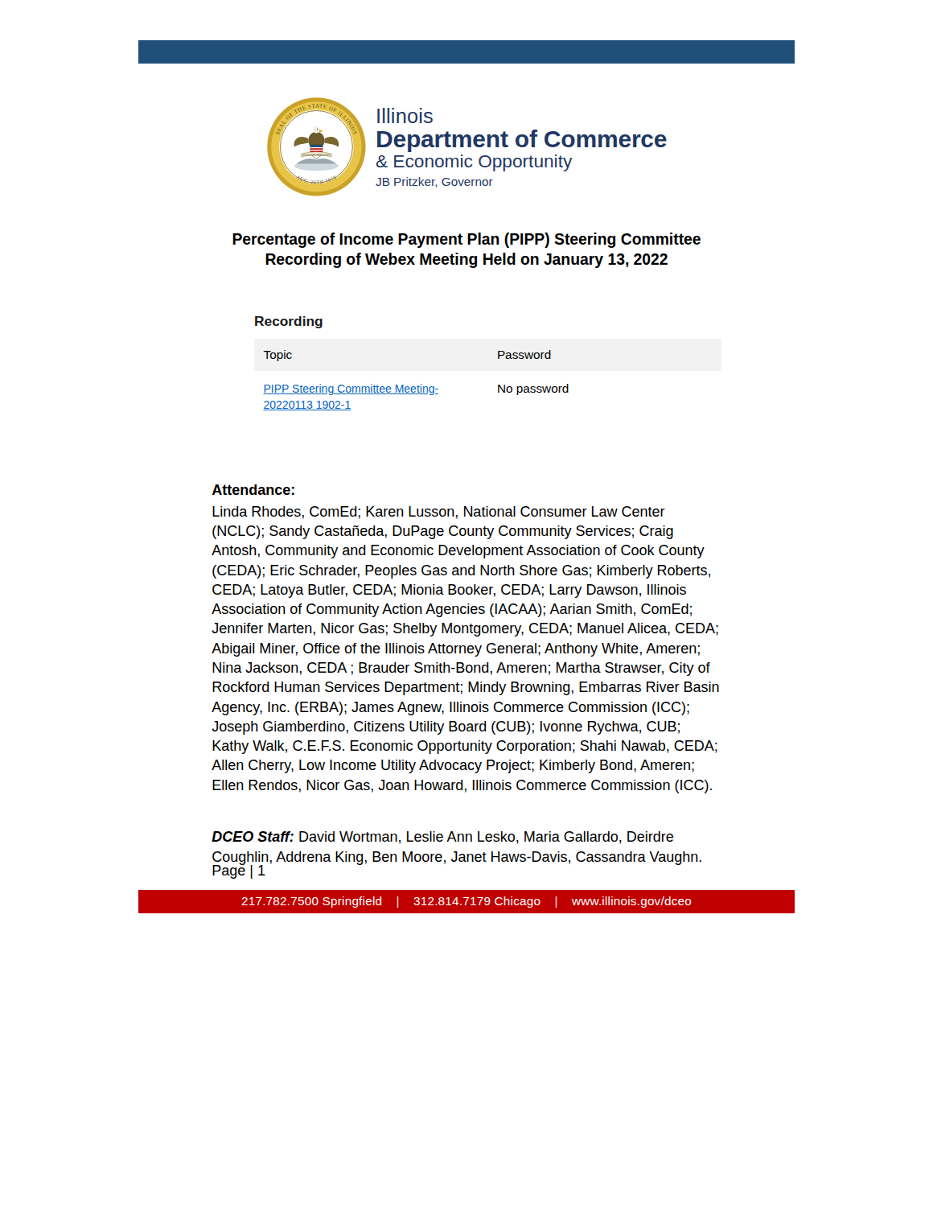SEAL OF THE STATE OF ILLINOIS AUG. 26TH 1818 STATE SOVEREIGNTY
Illinois
Department of Commerce
& Economic Opportunity
JB Pritzker, Governor
Percentage of Income Payment Plan (PIPP) Steering Committee
Recording of Webex Meeting Held on January 13, 2022
Recording
| Topic | Password |
| --- | --- |
| PIPP Steering Committee Meeting-20220113 1902-1 | No password |
Attendance:
Linda Rhodes, ComEd; Karen Lusson, National Consumer Law Center (NCLC); Sandy Castañeda, DuPage County Community Services; Craig Antosh, Community and Economic Development Association of Cook County (CEDA); Eric Schrader, Peoples Gas and North Shore Gas; Kimberly Roberts, CEDA; Latoya Butler, CEDA; Mionia Booker, CEDA; Larry Dawson, Illinois Association of Community Action Agencies (IACAA); Aarian Smith, ComEd; Jennifer Marten, Nicor Gas; Shelby Montgomery, CEDA; Manuel Alicea, CEDA; Abigail Miner, Office of the Illinois Attorney General; Anthony White, Ameren; Nina Jackson, CEDA ; Brauder Smith-Bond, Ameren; Martha Strawser, City of Rockford Human Services Department; Mindy Browning, Embarras River Basin Agency, Inc. (ERBA); James Agnew, Illinois Commerce Commission (ICC); Joseph Giamberdino, Citizens Utility Board (CUB); Ivonne Rychwa, CUB; Kathy Walk, C.E.F.S. Economic Opportunity Corporation; Shahi Nawab, CEDA; Allen Cherry, Low Income Utility Advocacy Project; Kimberly Bond, Ameren; Ellen Rendos, Nicor Gas, Joan Howard, Illinois Commerce Commission (ICC).
DCEO Staff: David Wortman, Leslie Ann Lesko, Maria Gallardo, Deirdre Coughlin, Addrena King, Ben Moore, Janet Haws-Davis, Cassandra Vaughn.
Page | 1
217.782.7500 Springfield|312.814.7179 Chicago|www.illinois.gov/dceo